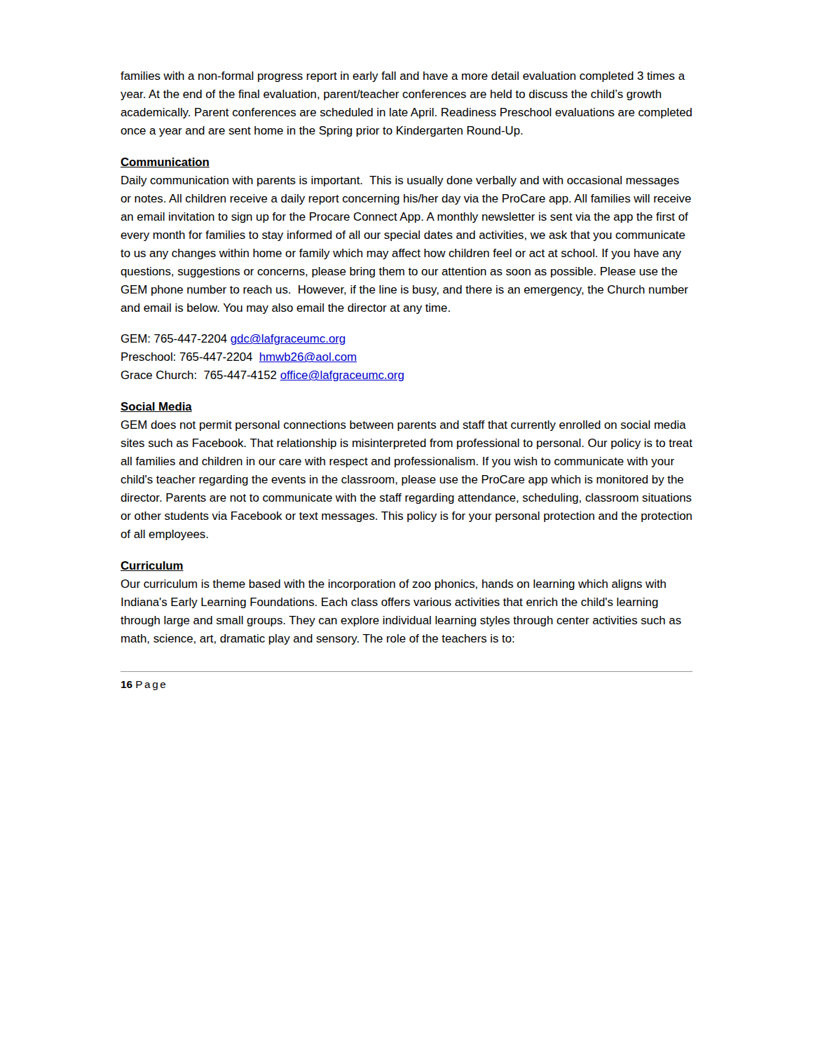families with a non-formal progress report in early fall and have a more detail evaluation completed 3 times a year. At the end of the final evaluation, parent/teacher conferences are held to discuss the child’s growth academically. Parent conferences are scheduled in late April. Readiness Preschool evaluations are completed once a year and are sent home in the Spring prior to Kindergarten Round-Up.
Communication
Daily communication with parents is important. This is usually done verbally and with occasional messages or notes. All children receive a daily report concerning his/her day via the ProCare app. All families will receive an email invitation to sign up for the Procare Connect App. A monthly newsletter is sent via the app the first of every month for families to stay informed of all our special dates and activities, we ask that you communicate to us any changes within home or family which may affect how children feel or act at school. If you have any questions, suggestions or concerns, please bring them to our attention as soon as possible. Please use the GEM phone number to reach us. However, if the line is busy, and there is an emergency, the Church number and email is below. You may also email the director at any time.
GEM: 765-447-2204 gdc@lafgraceumc.org
Preschool: 765-447-2204 hmwb26@aol.com
Grace Church: 765-447-4152 office@lafgraceumc.org
Social Media
GEM does not permit personal connections between parents and staff that currently enrolled on social media sites such as Facebook. That relationship is misinterpreted from professional to personal. Our policy is to treat all families and children in our care with respect and professionalism. If you wish to communicate with your child's teacher regarding the events in the classroom, please use the ProCare app which is monitored by the director. Parents are not to communicate with the staff regarding attendance, scheduling, classroom situations or other students via Facebook or text messages. This policy is for your personal protection and the protection of all employees.
Curriculum
Our curriculum is theme based with the incorporation of zoo phonics, hands on learning which aligns with Indiana's Early Learning Foundations. Each class offers various activities that enrich the child's learning through large and small groups. They can explore individual learning styles through center activities such as math, science, art, dramatic play and sensory. The role of the teachers is to:
16 Page